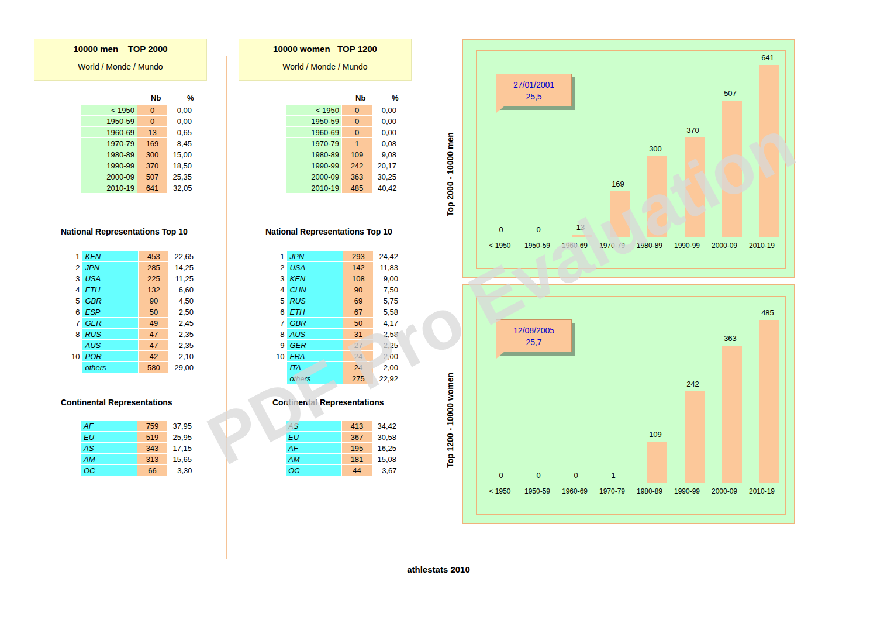PDF Pro Evaluation
10000 men _ TOP 2000 World / Monde / Mundo
10000 women_ TOP 1200 World / Monde / Mundo
Nb
%
| < 1950 | 0 | 0,00 |
| 1950-59 | 0 | 0,00 |
| 1960-69 | 13 | 0,65 |
| 1970-79 | 169 | 8,45 |
| 1980-89 | 300 | 15,00 |
| 1990-99 | 370 | 18,50 |
| 2000-09 | 507 | 25,35 |
| 2010-19 | 641 | 32,05 |
Nb
%
| < 1950 | 0 | 0,00 |
| 1950-59 | 0 | 0,00 |
| 1960-69 | 0 | 0,00 |
| 1970-79 | 1 | 0,08 |
| 1980-89 | 109 | 9,08 |
| 1990-99 | 242 | 20,17 |
| 2000-09 | 363 | 30,25 |
| 2010-19 | 485 | 40,42 |
National Representations Top 10
National Representations Top 10
| 1 | KEN | 453 | 22,65 |
| 2 | JPN | 285 | 14,25 |
| 3 | USA | 225 | 11,25 |
| 4 | ETH | 132 | 6,60 |
| 5 | GBR | 90 | 4,50 |
| 6 | ESP | 50 | 2,50 |
| 7 | GER | 49 | 2,45 |
| 8 | RUS | 47 | 2,35 |
| | AUS | 47 | 2,35 |
| 10 | POR | 42 | 2,10 |
| | others | 580 | 29,00 |
| 1 | JPN | 293 | 24,42 |
| 2 | USA | 142 | 11,83 |
| 3 | KEN | 108 | 9,00 |
| 4 | CHN | 90 | 7,50 |
| 5 | RUS | 69 | 5,75 |
| 6 | ETH | 67 | 5,58 |
| 7 | GBR | 50 | 4,17 |
| 8 | AUS | 31 | 2,58 |
| 9 | GER | 27 | 2,25 |
| 10 | FRA | 24 | 2,00 |
| | ITA | 24 | 2,00 |
| | others | 275 | 22,92 |
Continental Representations
Continental Representations
| AF | 759 | 37,95 |
| EU | 519 | 25,95 |
| AS | 343 | 17,15 |
| AM | 313 | 15,65 |
| OC | 66 | 3,30 |
| AS | 413 | 34,42 |
| EU | 367 | 30,58 |
| AF | 195 | 16,25 |
| AM | 181 | 15,08 |
| OC | 44 | 3,67 |
Top 2000 - 10000 men
0
0
13
169
300
370
507
641
< 1950
1950-59
1960-69
1970-79
1980-89
1990-99
2000-09
2010-19
27/01/2001 25,5
Top 1200 - 10000 women
0
0
0
1
109
242
363
485
< 1950
1950-59
1960-69
1970-79
1980-89
1990-99
2000-09
2010-19
12/08/2005 25,7
athlestats 2010